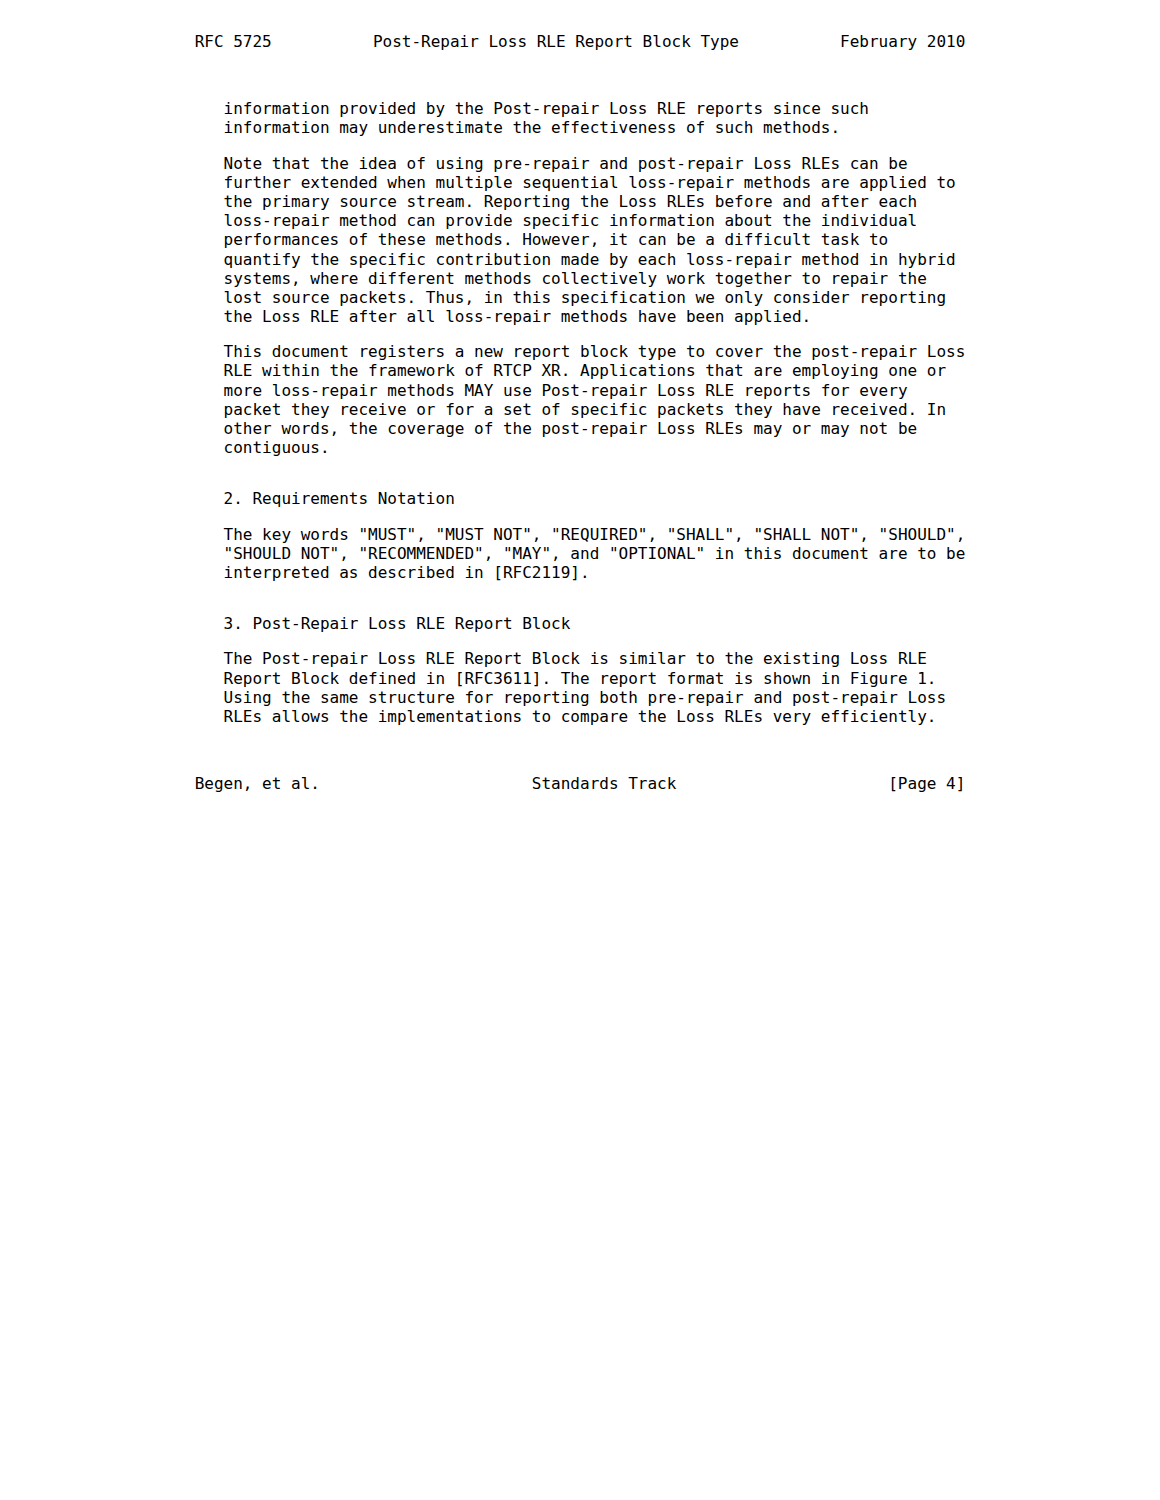RFC 5725 Post-Repair Loss RLE Report Block Type February 2010
information provided by the Post-repair Loss RLE reports since such information may underestimate the effectiveness of such methods.
Note that the idea of using pre-repair and post-repair Loss RLEs can be further extended when multiple sequential loss-repair methods are applied to the primary source stream. Reporting the Loss RLEs before and after each loss-repair method can provide specific information about the individual performances of these methods. However, it can be a difficult task to quantify the specific contribution made by each loss-repair method in hybrid systems, where different methods collectively work together to repair the lost source packets. Thus, in this specification we only consider reporting the Loss RLE after all loss-repair methods have been applied.
This document registers a new report block type to cover the post-repair Loss RLE within the framework of RTCP XR. Applications that are employing one or more loss-repair methods MAY use Post-repair Loss RLE reports for every packet they receive or for a set of specific packets they have received. In other words, the coverage of the post-repair Loss RLEs may or may not be contiguous.
2. Requirements Notation
The key words "MUST", "MUST NOT", "REQUIRED", "SHALL", "SHALL NOT", "SHOULD", "SHOULD NOT", "RECOMMENDED", "MAY", and "OPTIONAL" in this document are to be interpreted as described in [RFC2119].
3. Post-Repair Loss RLE Report Block
The Post-repair Loss RLE Report Block is similar to the existing Loss RLE Report Block defined in [RFC3611]. The report format is shown in Figure 1. Using the same structure for reporting both pre-repair and post-repair Loss RLEs allows the implementations to compare the Loss RLEs very efficiently.
Begen, et al. Standards Track [Page 4]